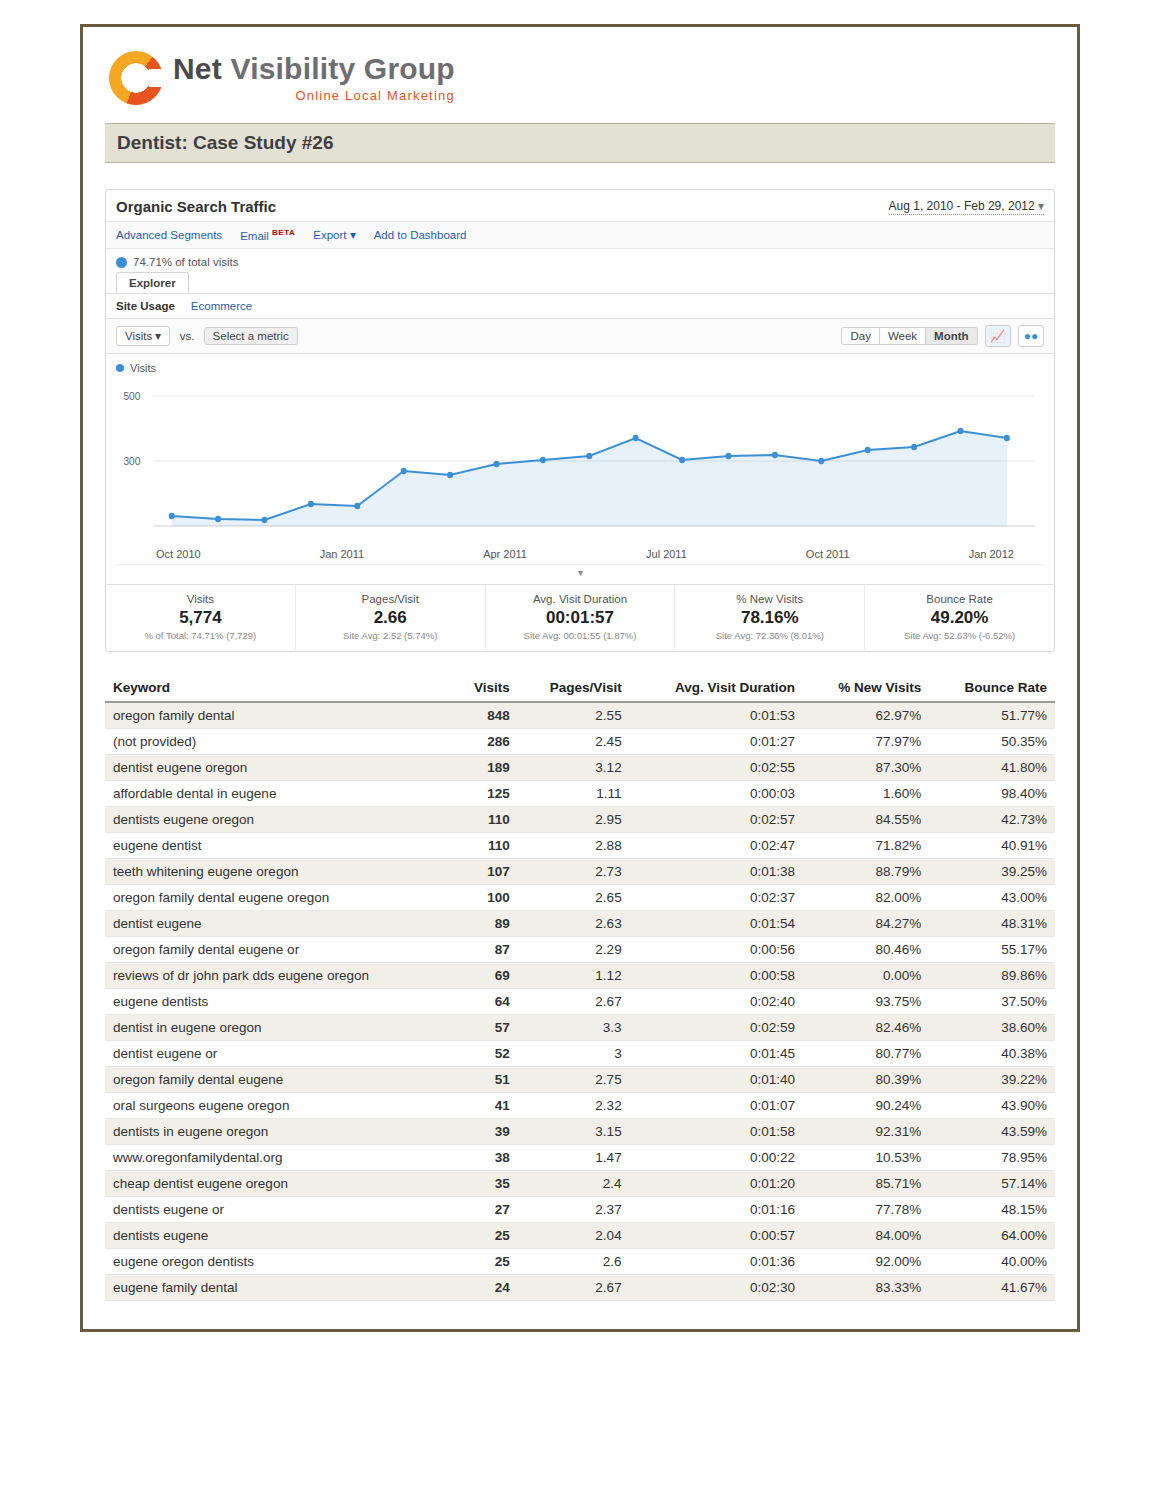Net Visibility Group
Online Local Marketing
Dentist: Case Study #26
Organic Search Traffic
Aug 1, 2010 - Feb 29, 2012 ▾
Advanced Segments Email BETA Export ▾ Add to Dashboard
74.71% of total visits
Explorer
Site Usage Ecommerce
Visits ▾ vs. Select a metric
Day Week Month 📈 ●●
Visits
500 300
Oct 2010 Jan 2011 Apr 2011 Jul 2011 Oct 2011 Jan 2012
▾
Visits
5,774
% of Total: 74.71% (7,729)
Pages/Visit
2.66
Site Avg: 2.52 (5.74%)
Avg. Visit Duration
00:01:57
Site Avg: 00:01:55 (1.87%)
% New Visits
78.16%
Site Avg: 72.36% (8.01%)
Bounce Rate
49.20%
Site Avg: 52.63% (-6.52%)
| Keyword | Visits | Pages/Visit | Avg. Visit Duration | % New Visits | Bounce Rate |
| --- | --- | --- | --- | --- | --- |
| oregon family dental | 848 | 2.55 | 0:01:53 | 62.97% | 51.77% |
| (not provided) | 286 | 2.45 | 0:01:27 | 77.97% | 50.35% |
| dentist eugene oregon | 189 | 3.12 | 0:02:55 | 87.30% | 41.80% |
| affordable dental in eugene | 125 | 1.11 | 0:00:03 | 1.60% | 98.40% |
| dentists eugene oregon | 110 | 2.95 | 0:02:57 | 84.55% | 42.73% |
| eugene dentist | 110 | 2.88 | 0:02:47 | 71.82% | 40.91% |
| teeth whitening eugene oregon | 107 | 2.73 | 0:01:38 | 88.79% | 39.25% |
| oregon family dental eugene oregon | 100 | 2.65 | 0:02:37 | 82.00% | 43.00% |
| dentist eugene | 89 | 2.63 | 0:01:54 | 84.27% | 48.31% |
| oregon family dental eugene or | 87 | 2.29 | 0:00:56 | 80.46% | 55.17% |
| reviews of dr john park dds eugene oregon | 69 | 1.12 | 0:00:58 | 0.00% | 89.86% |
| eugene dentists | 64 | 2.67 | 0:02:40 | 93.75% | 37.50% |
| dentist in eugene oregon | 57 | 3.3 | 0:02:59 | 82.46% | 38.60% |
| dentist eugene or | 52 | 3 | 0:01:45 | 80.77% | 40.38% |
| oregon family dental eugene | 51 | 2.75 | 0:01:40 | 80.39% | 39.22% |
| oral surgeons eugene oregon | 41 | 2.32 | 0:01:07 | 90.24% | 43.90% |
| dentists in eugene oregon | 39 | 3.15 | 0:01:58 | 92.31% | 43.59% |
| www.oregonfamilydental.org | 38 | 1.47 | 0:00:22 | 10.53% | 78.95% |
| cheap dentist eugene oregon | 35 | 2.4 | 0:01:20 | 85.71% | 57.14% |
| dentists eugene or | 27 | 2.37 | 0:01:16 | 77.78% | 48.15% |
| dentists eugene | 25 | 2.04 | 0:00:57 | 84.00% | 64.00% |
| eugene oregon dentists | 25 | 2.6 | 0:01:36 | 92.00% | 40.00% |
| eugene family dental | 24 | 2.67 | 0:02:30 | 83.33% | 41.67% |